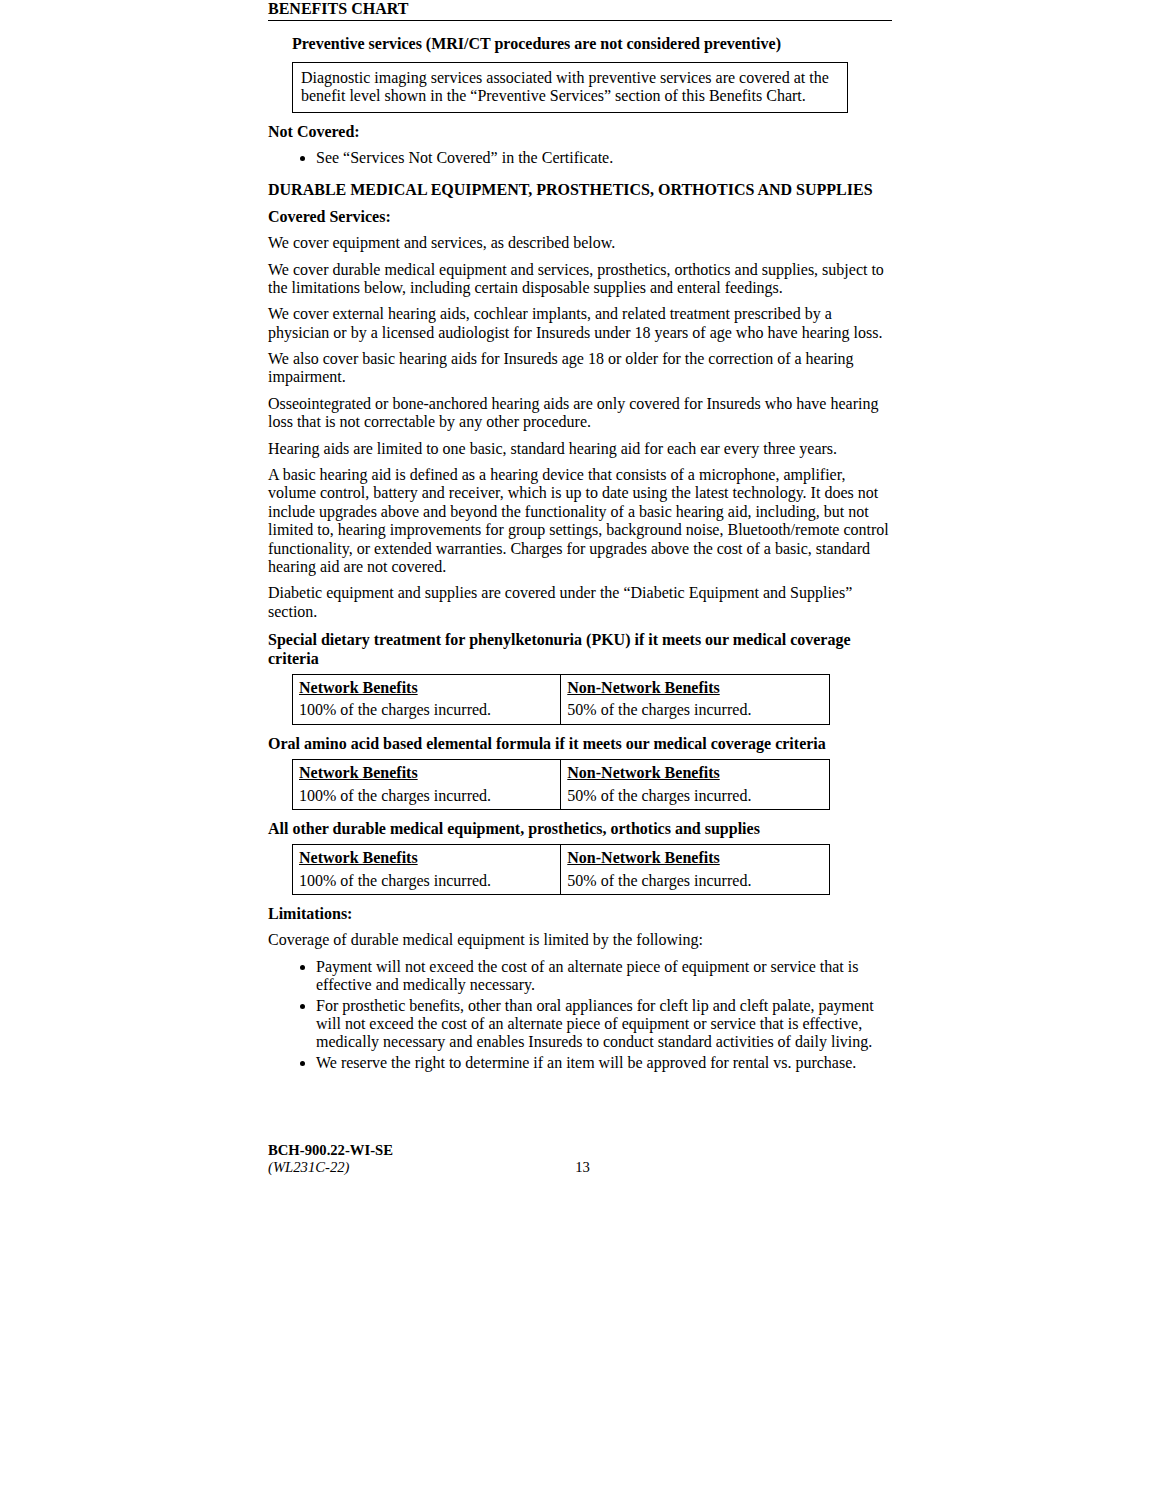BENEFITS CHART
Preventive services (MRI/CT procedures are not considered preventive)
Diagnostic imaging services associated with preventive services are covered at the benefit level shown in the “Preventive Services” section of this Benefits Chart.
Not Covered:
See “Services Not Covered” in the Certificate.
DURABLE MEDICAL EQUIPMENT, PROSTHETICS, ORTHOTICS AND SUPPLIES
Covered Services:
We cover equipment and services, as described below.
We cover durable medical equipment and services, prosthetics, orthotics and supplies, subject to the limitations below, including certain disposable supplies and enteral feedings.
We cover external hearing aids, cochlear implants, and related treatment prescribed by a physician or by a licensed audiologist for Insureds under 18 years of age who have hearing loss.
We also cover basic hearing aids for Insureds age 18 or older for the correction of a hearing impairment.
Osseointegrated or bone-anchored hearing aids are only covered for Insureds who have hearing loss that is not correctable by any other procedure.
Hearing aids are limited to one basic, standard hearing aid for each ear every three years.
A basic hearing aid is defined as a hearing device that consists of a microphone, amplifier, volume control, battery and receiver, which is up to date using the latest technology. It does not include upgrades above and beyond the functionality of a basic hearing aid, including, but not limited to, hearing improvements for group settings, background noise, Bluetooth/remote control functionality, or extended warranties. Charges for upgrades above the cost of a basic, standard hearing aid are not covered.
Diabetic equipment and supplies are covered under the “Diabetic Equipment and Supplies” section.
Special dietary treatment for phenylketonuria (PKU) if it meets our medical coverage criteria
| Network Benefits | Non-Network Benefits |
| 100% of the charges incurred. | 50% of the charges incurred. |
Oral amino acid based elemental formula if it meets our medical coverage criteria
| Network Benefits | Non-Network Benefits |
| 100% of the charges incurred. | 50% of the charges incurred. |
All other durable medical equipment, prosthetics, orthotics and supplies
| Network Benefits | Non-Network Benefits |
| 100% of the charges incurred. | 50% of the charges incurred. |
Limitations:
Coverage of durable medical equipment is limited by the following:
Payment will not exceed the cost of an alternate piece of equipment or service that is effective and medically necessary.
For prosthetic benefits, other than oral appliances for cleft lip and cleft palate, payment will not exceed the cost of an alternate piece of equipment or service that is effective, medically necessary and enables Insureds to conduct standard activities of daily living.
We reserve the right to determine if an item will be approved for rental vs. purchase.
BCH-900.22-WI-SE
(WL231C-22)
13